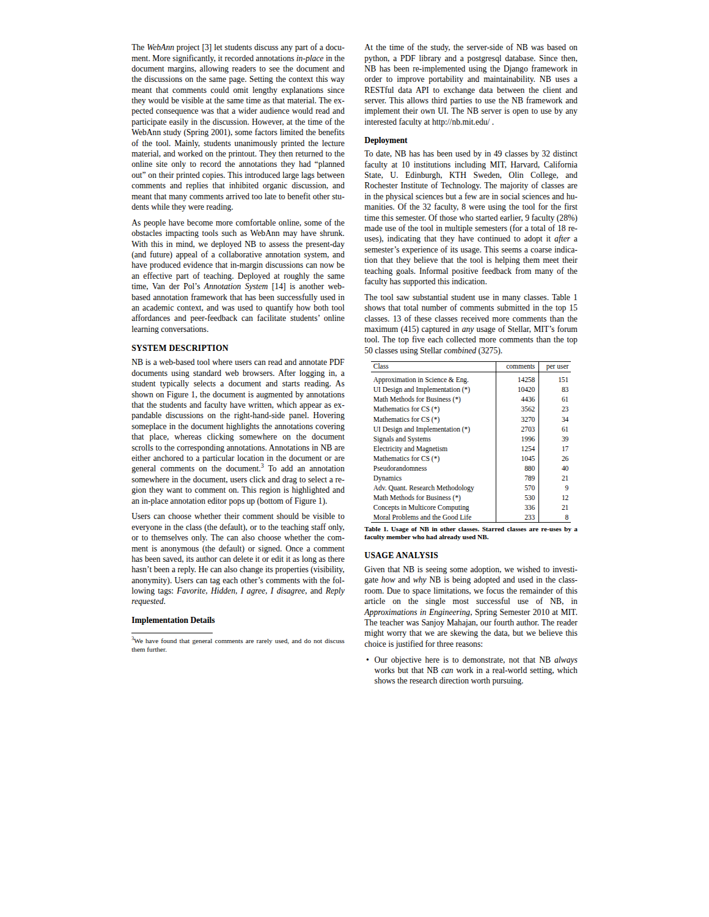The WebAnn project [3] let students discuss any part of a document. More significantly, it recorded annotations in-place in the document margins, allowing readers to see the document and the discussions on the same page. Setting the context this way meant that comments could omit lengthy explanations since they would be visible at the same time as that material. The expected consequence was that a wider audience would read and participate easily in the discussion. However, at the time of the WebAnn study (Spring 2001), some factors limited the benefits of the tool. Mainly, students unanimously printed the lecture material, and worked on the printout. They then returned to the online site only to record the annotations they had “planned out” on their printed copies. This introduced large lags between comments and replies that inhibited organic discussion, and meant that many comments arrived too late to benefit other students while they were reading.
As people have become more comfortable online, some of the obstacles impacting tools such as WebAnn may have shrunk. With this in mind, we deployed NB to assess the present-day (and future) appeal of a collaborative annotation system, and have produced evidence that in-margin discussions can now be an effective part of teaching. Deployed at roughly the same time, Van der Pol’s Annotation System [14] is another web-based annotation framework that has been successfully used in an academic context, and was used to quantify how both tool affordances and peer-feedback can facilitate students’ online learning conversations.
System Description
NB is a web-based tool where users can read and annotate PDF documents using standard web browsers. After logging in, a student typically selects a document and starts reading. As shown on Figure 1, the document is augmented by annotations that the students and faculty have written, which appear as expandable discussions on the right-hand-side panel. Hovering someplace in the document highlights the annotations covering that place, whereas clicking somewhere on the document scrolls to the corresponding annotations. Annotations in NB are either anchored to a particular location in the document or are general comments on the document.3 To add an annotation somewhere in the document, users click and drag to select a region they want to comment on. This region is highlighted and an in-place annotation editor pops up (bottom of Figure 1).
Users can choose whether their comment should be visible to everyone in the class (the default), or to the teaching staff only, or to themselves only. The can also choose whether the comment is anonymous (the default) or signed. Once a comment has been saved, its author can delete it or edit it as long as there hasn’t been a reply. He can also change its properties (visibility, anonymity). Users can tag each other’s comments with the following tags: Favorite, Hidden, I agree, I disagree, and Reply requested.
Implementation Details
3We have found that general comments are rarely used, and do not discuss them further.
At the time of the study, the server-side of NB was based on python, a PDF library and a postgresql database. Since then, NB has been re-implemented using the Django framework in order to improve portability and maintainability. NB uses a RESTful data API to exchange data between the client and server. This allows third parties to use the NB framework and implement their own UI. The NB server is open to use by any interested faculty at http://nb.mit.edu/ .
Deployment
To date, NB has has been used by in 49 classes by 32 distinct faculty at 10 institutions including MIT, Harvard, California State, U. Edinburgh, KTH Sweden, Olin College, and Rochester Institute of Technology. The majority of classes are in the physical sciences but a few are in social sciences and humanities. Of the 32 faculty, 8 were using the tool for the first time this semester. Of those who started earlier, 9 faculty (28%) made use of the tool in multiple semesters (for a total of 18 re-uses), indicating that they have continued to adopt it after a semester’s experience of its usage. This seems a coarse indication that they believe that the tool is helping them meet their teaching goals. Informal positive feedback from many of the faculty has supported this indication.
The tool saw substantial student use in many classes. Table 1 shows that total number of comments submitted in the top 15 classes. 13 of these classes received more comments than the maximum (415) captured in any usage of Stellar, MIT’s forum tool. The top five each collected more comments than the top 50 classes using Stellar combined (3275).
| Class | comments | per user |
| --- | --- | --- |
| Approximation in Science & Eng. | 14258 | 151 |
| UI Design and Implementation (*) | 10420 | 83 |
| Math Methods for Business (*) | 4436 | 61 |
| Mathematics for CS (*) | 3562 | 23 |
| Mathematics for CS (*) | 3270 | 34 |
| UI Design and Implementation (*) | 2703 | 61 |
| Signals and Systems | 1996 | 39 |
| Electricity and Magnetism | 1254 | 17 |
| Mathematics for CS (*) | 1045 | 26 |
| Pseudorandomness | 880 | 40 |
| Dynamics | 789 | 21 |
| Adv. Quant. Research Methodology | 570 | 9 |
| Math Methods for Business (*) | 530 | 12 |
| Concepts in Multicore Computing | 336 | 21 |
| Moral Problems and the Good Life | 233 | 8 |
Table 1. Usage of NB in other classes. Starred classes are re-uses by a faculty member who had already used NB.
Usage Analysis
Given that NB is seeing some adoption, we wished to investigate how and why NB is being adopted and used in the classroom. Due to space limitations, we focus the remainder of this article on the single most successful use of NB, in Approximations in Engineering, Spring Semester 2010 at MIT. The teacher was Sanjoy Mahajan, our fourth author. The reader might worry that we are skewing the data, but we believe this choice is justified for three reasons:
Our objective here is to demonstrate, not that NB always works but that NB can work in a real-world setting, which shows the research direction worth pursuing.